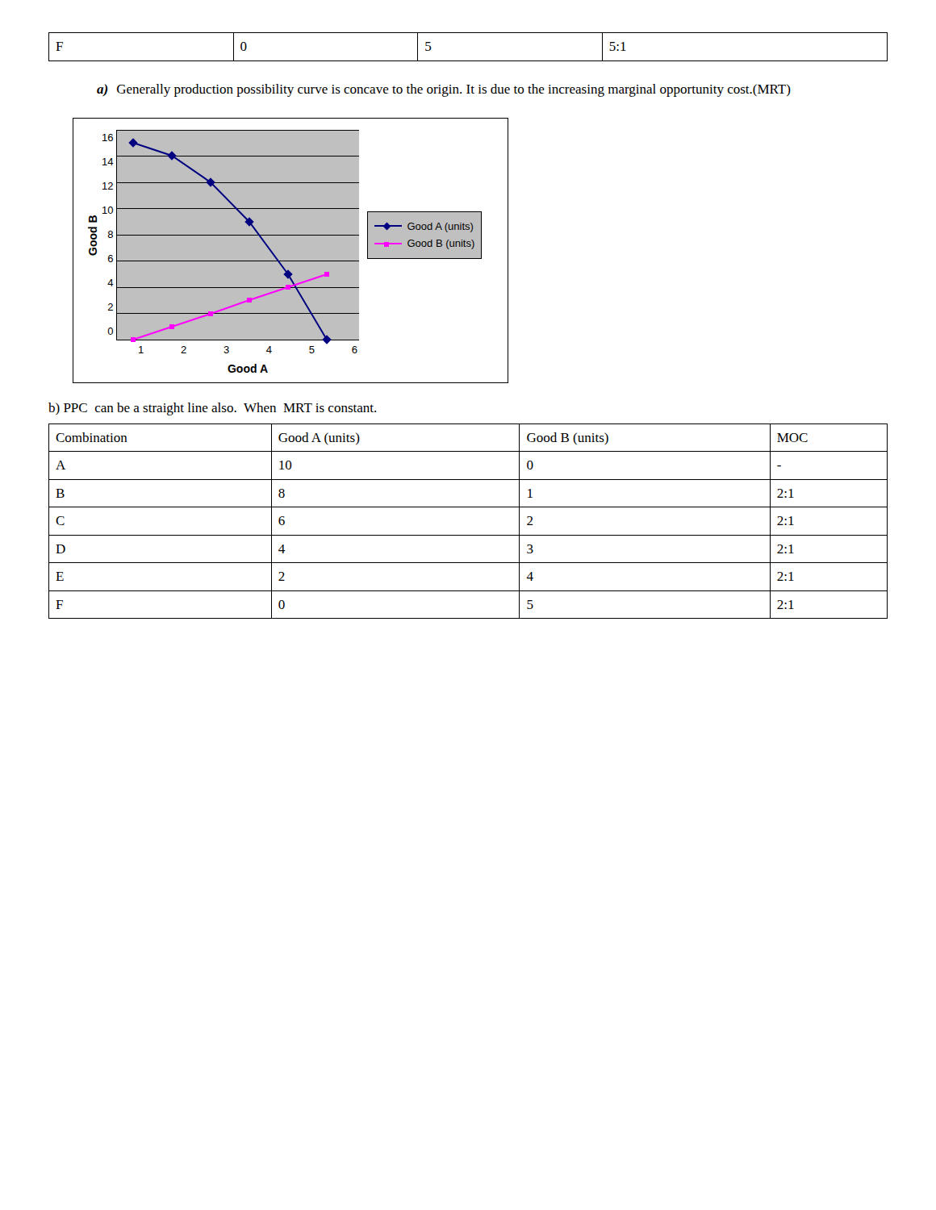| F | 0 | 5 | 5:1 |
a) Generally production possibility curve is concave to the origin. It is due to the increasing marginal opportunity cost.(MRT)
Good B
16 14 12 10 8 6 4 2 0
Good A (units)
Good B (units)
123456
Good A
b) PPC can be a straight line also. When MRT is constant.
| Combination | Good A (units) | Good B (units) | MOC |
| --- | --- | --- | --- |
| A | 10 | 0 | - |
| B | 8 | 1 | 2:1 |
| C | 6 | 2 | 2:1 |
| D | 4 | 3 | 2:1 |
| E | 2 | 4 | 2:1 |
| F | 0 | 5 | 2:1 |